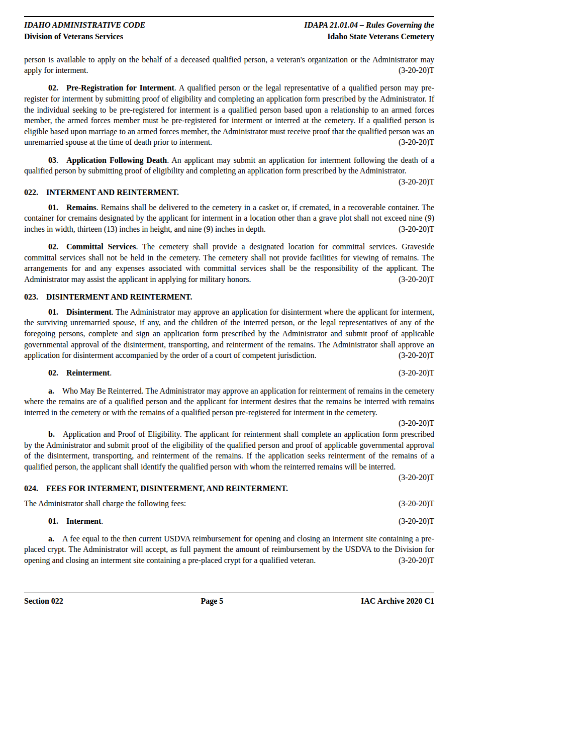IDAHO ADMINISTRATIVE CODE IDAPA 21.01.04 – Rules Governing the
Division of Veterans Services Idaho State Veterans Cemetery
person is available to apply on the behalf of a deceased qualified person, a veteran's organization or the Administrator may apply for interment.(3-20-20)T
02. Pre-Registration for Interment. A qualified person or the legal representative of a qualified person may pre-register for interment by submitting proof of eligibility and completing an application form prescribed by the Administrator. If the individual seeking to be pre-registered for interment is a qualified person based upon a relationship to an armed forces member, the armed forces member must be pre-registered for interment or interred at the cemetery. If a qualified person is eligible based upon marriage to an armed forces member, the Administrator must receive proof that the qualified person was an unremarried spouse at the time of death prior to interment.(3-20-20)T
03. Application Following Death. An applicant may submit an application for interment following the death of a qualified person by submitting proof of eligibility and completing an application form prescribed by the Administrator.(3-20-20)T
022. INTERMENT AND REINTERMENT.
01. Remains. Remains shall be delivered to the cemetery in a casket or, if cremated, in a recoverable container. The container for cremains designated by the applicant for interment in a location other than a grave plot shall not exceed nine (9) inches in width, thirteen (13) inches in height, and nine (9) inches in depth.(3-20-20)T
02. Committal Services. The cemetery shall provide a designated location for committal services. Graveside committal services shall not be held in the cemetery. The cemetery shall not provide facilities for viewing of remains. The arrangements for and any expenses associated with committal services shall be the responsibility of the applicant. The Administrator may assist the applicant in applying for military honors.(3-20-20)T
023. DISINTERMENT AND REINTERMENT.
01. Disinterment. The Administrator may approve an application for disinterment where the applicant for interment, the surviving unremarried spouse, if any, and the children of the interred person, or the legal representatives of any of the foregoing persons, complete and sign an application form prescribed by the Administrator and submit proof of applicable governmental approval of the disinterment, transporting, and reinterment of the remains. The Administrator shall approve an application for disinterment accompanied by the order of a court of competent jurisdiction.(3-20-20)T
02. Reinterment.(3-20-20)T
a. Who May Be Reinterred. The Administrator may approve an application for reinterment of remains in the cemetery where the remains are of a qualified person and the applicant for interment desires that the remains be interred with remains interred in the cemetery or with the remains of a qualified person pre-registered for interment in the cemetery.(3-20-20)T
b. Application and Proof of Eligibility. The applicant for reinterment shall complete an application form prescribed by the Administrator and submit proof of the eligibility of the qualified person and proof of applicable governmental approval of the disinterment, transporting, and reinterment of the remains. If the application seeks reinterment of the remains of a qualified person, the applicant shall identify the qualified person with whom the reinterred remains will be interred.(3-20-20)T
024. FEES FOR INTERMENT, DISINTERMENT, AND REINTERMENT.
The Administrator shall charge the following fees:(3-20-20)T
01. Interment.(3-20-20)T
a. A fee equal to the then current USDVA reimbursement for opening and closing an interment site containing a pre-placed crypt. The Administrator will accept, as full payment the amount of reimbursement by the USDVA to the Division for opening and closing an interment site containing a pre-placed crypt for a qualified veteran.(3-20-20)T
Section 022 Page 5 IAC Archive 2020 C1